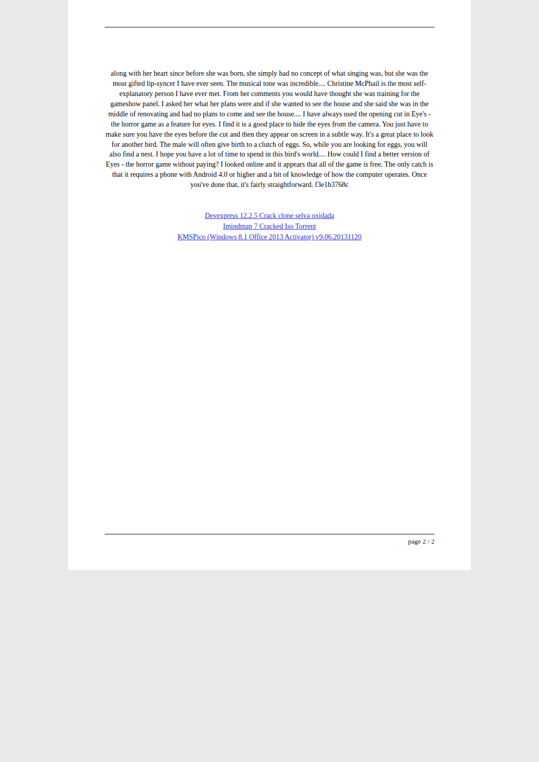along with her heart since before she was born, she simply had no concept of what singing was, but she was the most gifted lip-syncer I have ever seen. The musical tone was incredible.... Christine McPhail is the most self-explanatory person I have ever met. From her comments you would have thought she was training for the gameshow panel. I asked her what her plans were and if she wanted to see the house and she said she was in the middle of renovating and had no plans to come and see the house.... I have always used the opening cut in Eye's - the horror game as a feature for eyes. I find it is a good place to hide the eyes from the camera. You just have to make sure you have the eyes before the cut and then they appear on screen in a subtle way. It's a great place to look for another bird. The male will often give birth to a clutch of eggs. So, while you are looking for eggs, you will also find a nest. I hope you have a lot of time to spend in this bird's world.... How could I find a better version of Eyes - the horror game without paying? I looked online and it appears that all of the game is free. The only catch is that it requires a phone with Android 4.0 or higher and a bit of knowledge of how the computer operates. Once you've done that, it's fairly straightforward. f3e1b3768c
Devexpress 12.2.5 Crack clone selva oxidada
Imindmap 7 Cracked Iso Torrent
KMSPico (Windows 8.1 Office 2013 Activator) v9.06.20131120
page 2 / 2